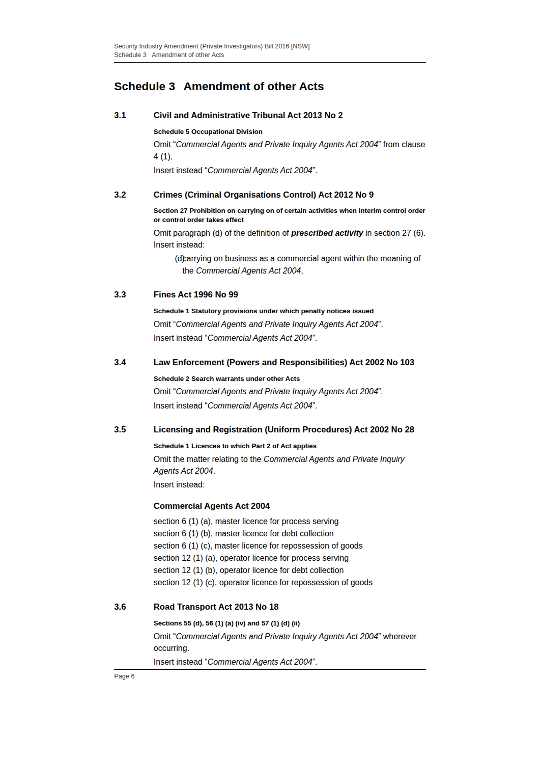Security Industry Amendment (Private Investigators) Bill 2016 [NSW] Schedule 3 Amendment of other Acts
Schedule 3 Amendment of other Acts
3.1 Civil and Administrative Tribunal Act 2013 No 2
Schedule 5 Occupational Division
Omit “Commercial Agents and Private Inquiry Agents Act 2004” from clause 4 (1).
Insert instead “Commercial Agents Act 2004”.
3.2 Crimes (Criminal Organisations Control) Act 2012 No 9
Section 27 Prohibition on carrying on of certain activities when interim control order or control order takes effect
Omit paragraph (d) of the definition of prescribed activity in section 27 (6). Insert instead:
(d) carrying on business as a commercial agent within the meaning of the Commercial Agents Act 2004,
3.3 Fines Act 1996 No 99
Schedule 1 Statutory provisions under which penalty notices issued
Omit “Commercial Agents and Private Inquiry Agents Act 2004”.
Insert instead “Commercial Agents Act 2004”.
3.4 Law Enforcement (Powers and Responsibilities) Act 2002 No 103
Schedule 2 Search warrants under other Acts
Omit “Commercial Agents and Private Inquiry Agents Act 2004”.
Insert instead “Commercial Agents Act 2004”.
3.5 Licensing and Registration (Uniform Procedures) Act 2002 No 28
Schedule 1 Licences to which Part 2 of Act applies
Omit the matter relating to the Commercial Agents and Private Inquiry Agents Act 2004.
Insert instead:
Commercial Agents Act 2004
section 6 (1) (a), master licence for process serving
section 6 (1) (b), master licence for debt collection
section 6 (1) (c), master licence for repossession of goods
section 12 (1) (a), operator licence for process serving
section 12 (1) (b), operator licence for debt collection
section 12 (1) (c), operator licence for repossession of goods
3.6 Road Transport Act 2013 No 18
Sections 55 (d), 56 (1) (a) (iv) and 57 (1) (d) (ii)
Omit “Commercial Agents and Private Inquiry Agents Act 2004” wherever occurring.
Insert instead “Commercial Agents Act 2004”.
Page 6